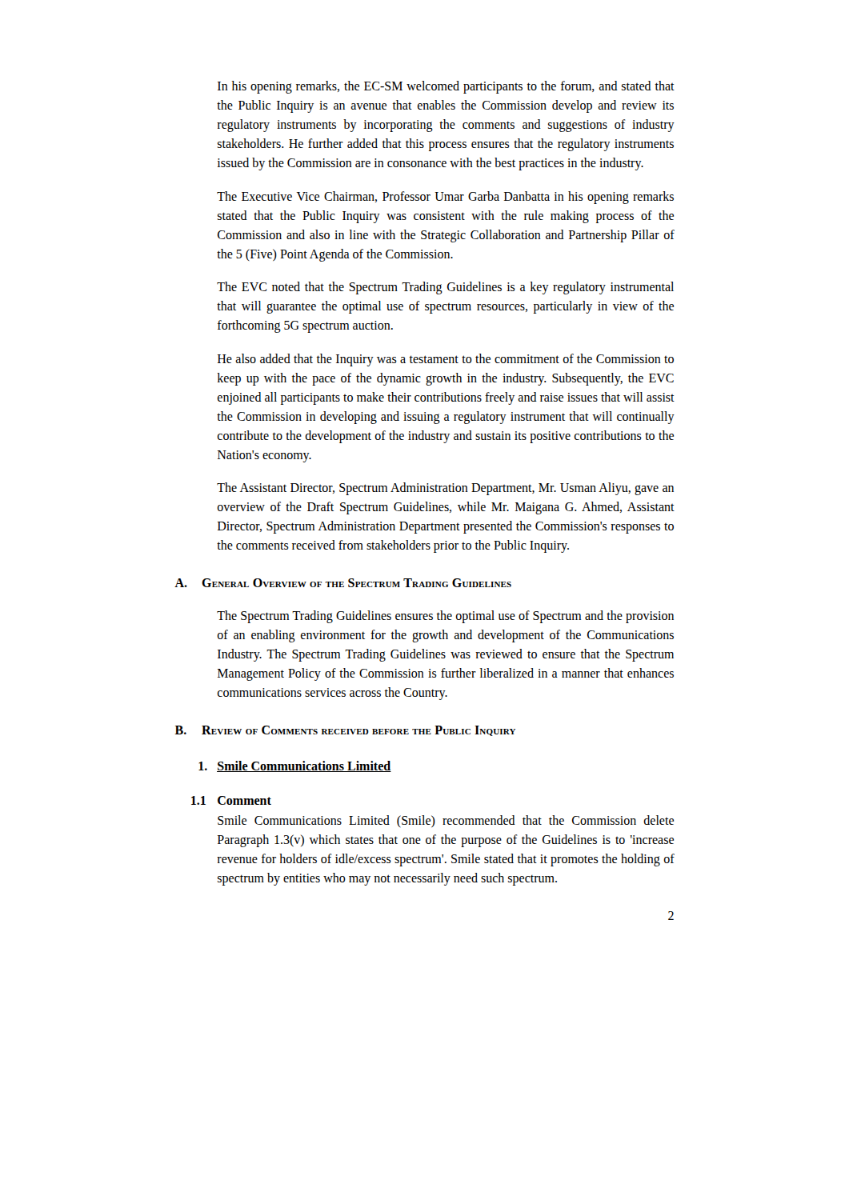In his opening remarks, the EC-SM welcomed participants to the forum, and stated that the Public Inquiry is an avenue that enables the Commission develop and review its regulatory instruments by incorporating the comments and suggestions of industry stakeholders. He further added that this process ensures that the regulatory instruments issued by the Commission are in consonance with the best practices in the industry.
The Executive Vice Chairman, Professor Umar Garba Danbatta in his opening remarks stated that the Public Inquiry was consistent with the rule making process of the Commission and also in line with the Strategic Collaboration and Partnership Pillar of the 5 (Five) Point Agenda of the Commission.
The EVC noted that the Spectrum Trading Guidelines is a key regulatory instrumental that will guarantee the optimal use of spectrum resources, particularly in view of the forthcoming 5G spectrum auction.
He also added that the Inquiry was a testament to the commitment of the Commission to keep up with the pace of the dynamic growth in the industry. Subsequently, the EVC enjoined all participants to make their contributions freely and raise issues that will assist the Commission in developing and issuing a regulatory instrument that will continually contribute to the development of the industry and sustain its positive contributions to the Nation's economy.
The Assistant Director, Spectrum Administration Department, Mr. Usman Aliyu, gave an overview of the Draft Spectrum Guidelines, while Mr. Maigana G. Ahmed, Assistant Director, Spectrum Administration Department presented the Commission's responses to the comments received from stakeholders prior to the Public Inquiry.
A. General Overview of the Spectrum Trading Guidelines
The Spectrum Trading Guidelines ensures the optimal use of Spectrum and the provision of an enabling environment for the growth and development of the Communications Industry. The Spectrum Trading Guidelines was reviewed to ensure that the Spectrum Management Policy of the Commission is further liberalized in a manner that enhances communications services across the Country.
B. Review of Comments received before the Public Inquiry
1. Smile Communications Limited
1.1 Comment
Smile Communications Limited (Smile) recommended that the Commission delete Paragraph 1.3(v) which states that one of the purpose of the Guidelines is to 'increase revenue for holders of idle/excess spectrum'. Smile stated that it promotes the holding of spectrum by entities who may not necessarily need such spectrum.
2